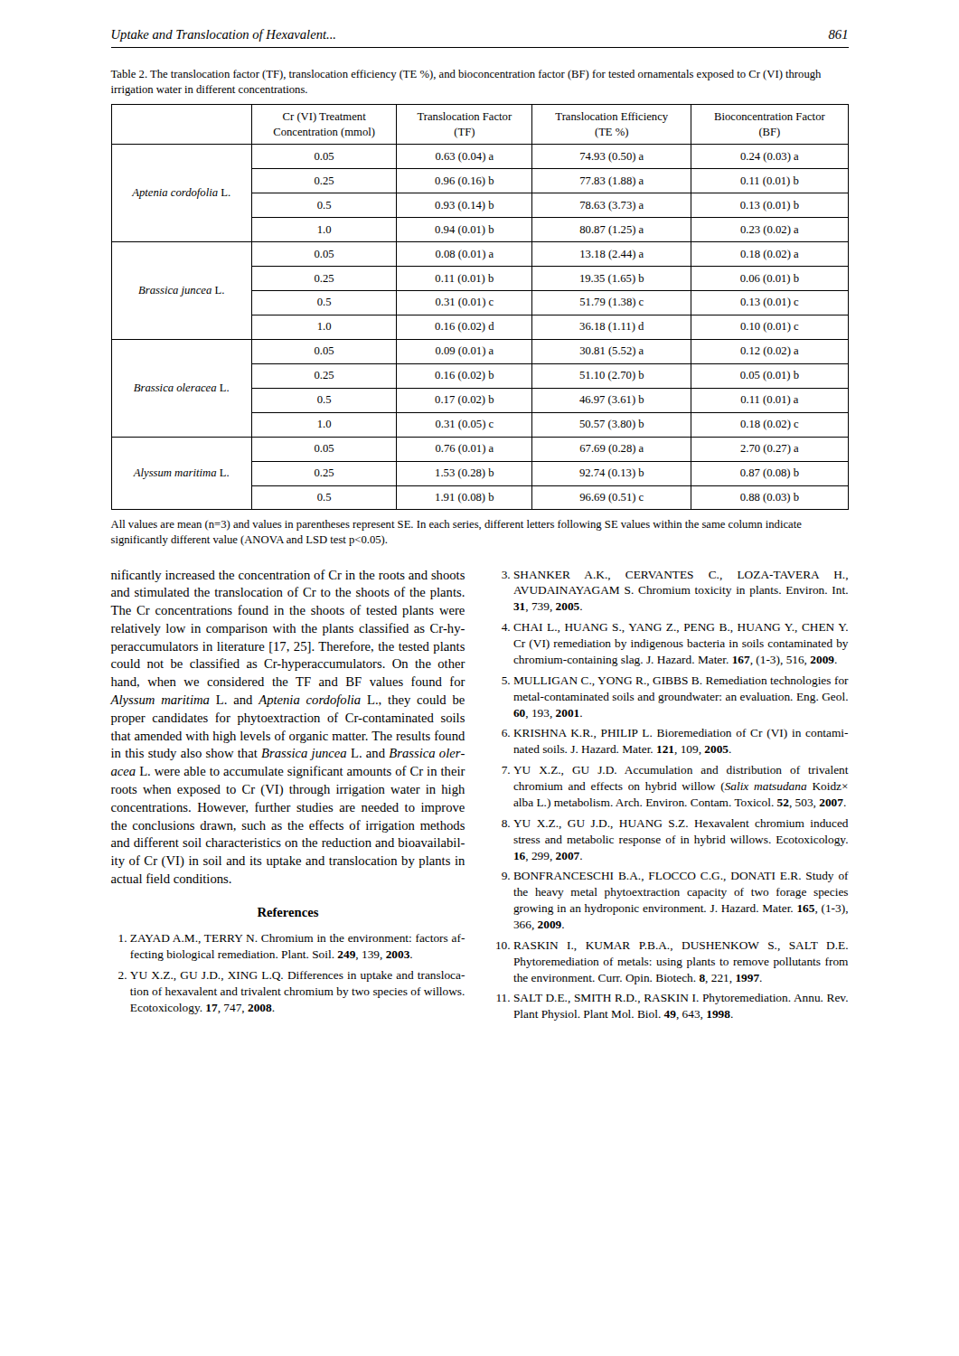Uptake and Translocation of Hexavalent...
861
Table 2. The translocation factor (TF), translocation efficiency (TE %), and bioconcentration factor (BF) for tested ornamentals exposed to Cr (VI) through irrigation water in different concentrations.
| | Cr (VI) Treatment Concentration (mmol) | Translocation Factor (TF) | Translocation Efficiency (TE %) | Bioconcentration Factor (BF) |
| --- | --- | --- | --- | --- |
| Aptenia cordofolia L. | 0.05 | 0.63 (0.04) a | 74.93 (0.50) a | 0.24 (0.03) a |
| 0.25 | 0.96 (0.16) b | 77.83 (1.88) a | 0.11 (0.01) b |
| 0.5 | 0.93 (0.14) b | 78.63 (3.73) a | 0.13 (0.01) b |
| 1.0 | 0.94 (0.01) b | 80.87 (1.25) a | 0.23 (0.02) a |
| Brassica juncea L. | 0.05 | 0.08 (0.01) a | 13.18 (2.44) a | 0.18 (0.02) a |
| 0.25 | 0.11 (0.01) b | 19.35 (1.65) b | 0.06 (0.01) b |
| 0.5 | 0.31 (0.01) c | 51.79 (1.38) c | 0.13 (0.01) c |
| 1.0 | 0.16 (0.02) d | 36.18 (1.11) d | 0.10 (0.01) c |
| Brassica oleracea L. | 0.05 | 0.09 (0.01) a | 30.81 (5.52) a | 0.12 (0.02) a |
| 0.25 | 0.16 (0.02) b | 51.10 (2.70) b | 0.05 (0.01) b |
| 0.5 | 0.17 (0.02) b | 46.97 (3.61) b | 0.11 (0.01) a |
| 1.0 | 0.31 (0.05) c | 50.57 (3.80) b | 0.18 (0.02) c |
| Alyssum maritima L. | 0.05 | 0.76 (0.01) a | 67.69 (0.28) a | 2.70 (0.27) a |
| 0.25 | 1.53 (0.28) b | 92.74 (0.13) b | 0.87 (0.08) b |
| 0.5 | 1.91 (0.08) b | 96.69 (0.51) c | 0.88 (0.03) b |
All values are mean (n=3) and values in parentheses represent SE. In each series, different letters following SE values within the same column indicate significantly different value (ANOVA and LSD test p<0.05).
nificantly increased the concentration of Cr in the roots and shoots and stimulated the translocation of Cr to the shoots of the plants. The Cr concentrations found in the shoots of tested plants were relatively low in comparison with the plants classified as Cr-hyperaccumulators in literature [17, 25]. Therefore, the tested plants could not be classified as Cr-hyperaccumulators. On the other hand, when we considered the TF and BF values found for Alyssum maritima L. and Aptenia cordofolia L., they could be proper candidates for phytoextraction of Cr-contaminated soils that amended with high levels of organic matter. The results found in this study also show that Brassica juncea L. and Brassica oleracea L. were able to accumulate significant amounts of Cr in their roots when exposed to Cr (VI) through irrigation water in high concentrations. However, further studies are needed to improve the conclusions drawn, such as the effects of irrigation methods and different soil characteristics on the reduction and bioavailability of Cr (VI) in soil and its uptake and translocation by plants in actual field conditions.
References
ZAYAD A.M., TERRY N. Chromium in the environment: factors affecting biological remediation. Plant. Soil. 249, 139, 2003.
YU X.Z., GU J.D., XING L.Q. Differences in uptake and translocation of hexavalent and trivalent chromium by two species of willows. Ecotoxicology. 17, 747, 2008.
SHANKER A.K., CERVANTES C., LOZA-TAVERA H., AVUDAINAYAGAM S. Chromium toxicity in plants. Environ. Int. 31, 739, 2005.
CHAI L., HUANG S., YANG Z., PENG B., HUANG Y., CHEN Y. Cr (VI) remediation by indigenous bacteria in soils contaminated by chromium-containing slag. J. Hazard. Mater. 167, (1-3), 516, 2009.
MULLIGAN C., YONG R., GIBBS B. Remediation technologies for metal-contaminated soils and groundwater: an evaluation. Eng. Geol. 60, 193, 2001.
KRISHNA K.R., PHILIP L. Bioremediation of Cr (VI) in contaminated soils. J. Hazard. Mater. 121, 109, 2005.
YU X.Z., GU J.D. Accumulation and distribution of trivalent chromium and effects on hybrid willow (Salix matsudana Koidz× alba L.) metabolism. Arch. Environ. Contam. Toxicol. 52, 503, 2007.
YU X.Z., GU J.D., HUANG S.Z. Hexavalent chromium induced stress and metabolic response of in hybrid willows. Ecotoxicology. 16, 299, 2007.
BONFRANCESCHI B.A., FLOCCO C.G., DONATI E.R. Study of the heavy metal phytoextraction capacity of two forage species growing in an hydroponic environment. J. Hazard. Mater. 165, (1-3), 366, 2009.
RASKIN I., KUMAR P.B.A., DUSHENKOW S., SALT D.E. Phytoremediation of metals: using plants to remove pollutants from the environment. Curr. Opin. Biotech. 8, 221, 1997.
SALT D.E., SMITH R.D., RASKIN I. Phytoremediation. Annu. Rev. Plant Physiol. Plant Mol. Biol. 49, 643, 1998.